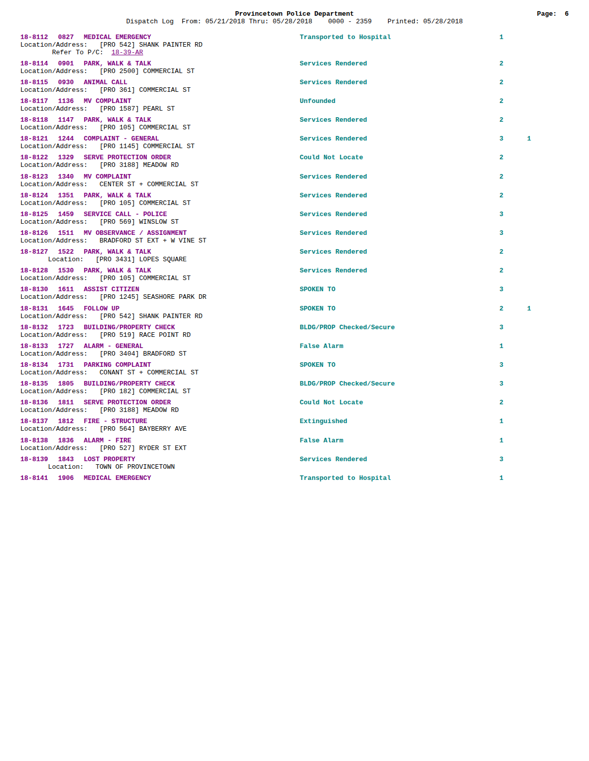Provincetown Police Department Page: 6
Dispatch Log From: 05/21/2018 Thru: 05/28/2018 0000 - 2359 Printed: 05/28/2018
| 18-8112 | 0827 | MEDICAL EMERGENCY | Transported to Hospital | 1 |
| Location/Address: [PRO 542] SHANK PAINTER RD |
| Refer To P/C: 18-39-AR |
| 18-8114 | 0901 | PARK, WALK & TALK | Services Rendered | 2 |
| Location/Address: [PRO 2500] COMMERCIAL ST |
| 18-8115 | 0930 | ANIMAL CALL | Services Rendered | 2 |
| Location/Address: [PRO 361] COMMERCIAL ST |
| 18-8117 | 1136 | MV COMPLAINT | Unfounded | 2 |
| Location/Address: [PRO 1587] PEARL ST |
| 18-8118 | 1147 | PARK, WALK & TALK | Services Rendered | 2 |
| Location/Address: [PRO 105] COMMERCIAL ST |
| 18-8121 | 1244 | COMPLAINT - GENERAL | Services Rendered | 3 1 |
| Location/Address: [PRO 1145] COMMERCIAL ST |
| 18-8122 | 1329 | SERVE PROTECTION ORDER | Could Not Locate | 2 |
| Location/Address: [PRO 3188] MEADOW RD |
| 18-8123 | 1340 | MV COMPLAINT | Services Rendered | 2 |
| Location/Address: CENTER ST + COMMERCIAL ST |
| 18-8124 | 1351 | PARK, WALK & TALK | Services Rendered | 2 |
| Location/Address: [PRO 105] COMMERCIAL ST |
| 18-8125 | 1459 | SERVICE CALL - POLICE | Services Rendered | 3 |
| Location/Address: [PRO 569] WINSLOW ST |
| 18-8126 | 1511 | MV OBSERVANCE / ASSIGNMENT | Services Rendered | 3 |
| Location/Address: BRADFORD ST EXT + W VINE ST |
| 18-8127 | 1522 | PARK, WALK & TALK | Services Rendered | 2 |
| Location: [PRO 3431] LOPES SQUARE |
| 18-8128 | 1530 | PARK, WALK & TALK | Services Rendered | 2 |
| Location/Address: [PRO 105] COMMERCIAL ST |
| 18-8130 | 1611 | ASSIST CITIZEN | SPOKEN TO | 3 |
| Location/Address: [PRO 1245] SEASHORE PARK DR |
| 18-8131 | 1645 | FOLLOW UP | SPOKEN TO | 2 1 |
| Location/Address: [PRO 542] SHANK PAINTER RD |
| 18-8132 | 1723 | BUILDING/PROPERTY CHECK | BLDG/PROP Checked/Secure | 3 |
| Location/Address: [PRO 519] RACE POINT RD |
| 18-8133 | 1727 | ALARM - GENERAL | False Alarm | 1 |
| Location/Address: [PRO 3404] BRADFORD ST |
| 18-8134 | 1731 | PARKING COMPLAINT | SPOKEN TO | 3 |
| Location/Address: CONANT ST + COMMERCIAL ST |
| 18-8135 | 1805 | BUILDING/PROPERTY CHECK | BLDG/PROP Checked/Secure | 3 |
| Location/Address: [PRO 182] COMMERCIAL ST |
| 18-8136 | 1811 | SERVE PROTECTION ORDER | Could Not Locate | 2 |
| Location/Address: [PRO 3188] MEADOW RD |
| 18-8137 | 1812 | FIRE - STRUCTURE | Extinguished | 1 |
| Location/Address: [PRO 564] BAYBERRY AVE |
| 18-8138 | 1836 | ALARM - FIRE | False Alarm | 1 |
| Location/Address: [PRO 527] RYDER ST EXT |
| 18-8139 | 1843 | LOST PROPERTY | Services Rendered | 3 |
| Location: TOWN OF PROVINCETOWN |
| 18-8141 | 1906 | MEDICAL EMERGENCY | Transported to Hospital | 1 |